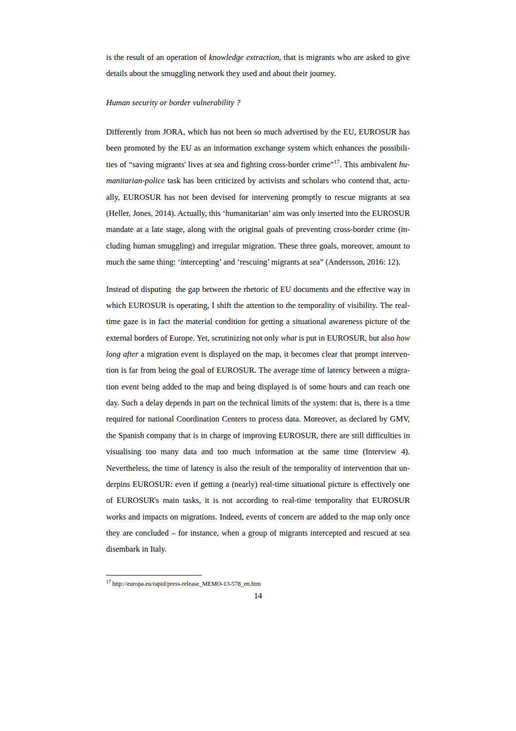is the result of an operation of knowledge extraction, that is migrants who are asked to give details about the smuggling network they used and about their journey.
Human security or border vulnerability ?
Differently from JORA, which has not been so much advertised by the EU, EUROSUR has been promoted by the EU as an information exchange system which enhances the possibilities of “saving migrants' lives at sea and fighting cross-border crime”17. This ambivalent humanitarian-police task has been criticized by activists and scholars who contend that, actually, EUROSUR has not been devised for intervening promptly to rescue migrants at sea (Heller, Jones, 2014). Actually, this ‘humanitarian’ aim was only inserted into the EUROSUR mandate at a late stage, along with the original goals of preventing cross-border crime (including human smuggling) and irregular migration. These three goals, moreover, amount to much the same thing: ‘intercepting’ and ‘rescuing’ migrants at sea” (Andersson, 2016: 12).
Instead of disputing the gap between the rhetoric of EU documents and the effective way in which EUROSUR is operating, I shift the attention to the temporality of visibility. The real-time gaze is in fact the material condition for getting a situational awareness picture of the external borders of Europe. Yet, scrutinizing not only what is put in EUROSUR, but also how long after a migration event is displayed on the map, it becomes clear that prompt intervention is far from being the goal of EUROSUR. The average time of latency between a migration event being added to the map and being displayed is of some hours and can reach one day. Such a delay depends in part on the technical limits of the system: that is, there is a time required for national Coordination Centers to process data. Moreover, as declared by GMV, the Spanish company that is in charge of improving EUROSUR, there are still difficulties in visualising too many data and too much information at the same time (Interview 4). Nevertheless, the time of latency is also the result of the temporality of intervention that underpins EUROSUR: even if getting a (nearly) real-time situational picture is effectively one of EUROSUR's main tasks, it is not according to real-time temporality that EUROSUR works and impacts on migrations. Indeed, events of concern are added to the map only once they are concluded – for instance, when a group of migrants intercepted and rescued at sea disembark in Italy.
17http://europa.eu/rapid/press-release_MEMO-13-578_en.htm
14